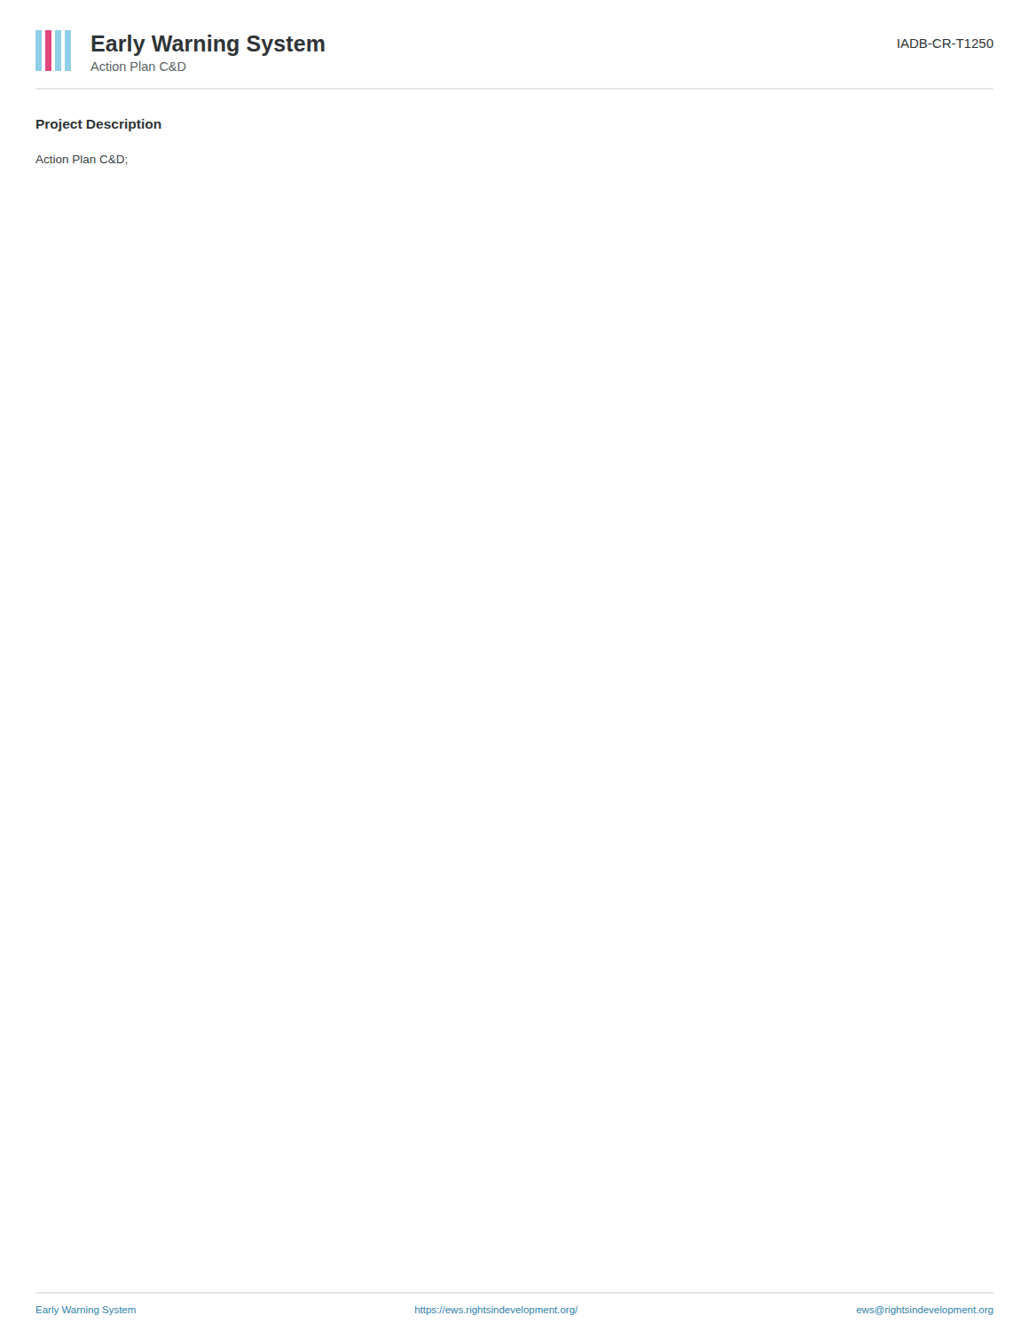Early Warning System
Action Plan C&D
IADB-CR-T1250
Project Description
Action Plan C&D;
Early Warning System https://ews.rightsindevelopment.org/ ews@rightsindevelopment.org